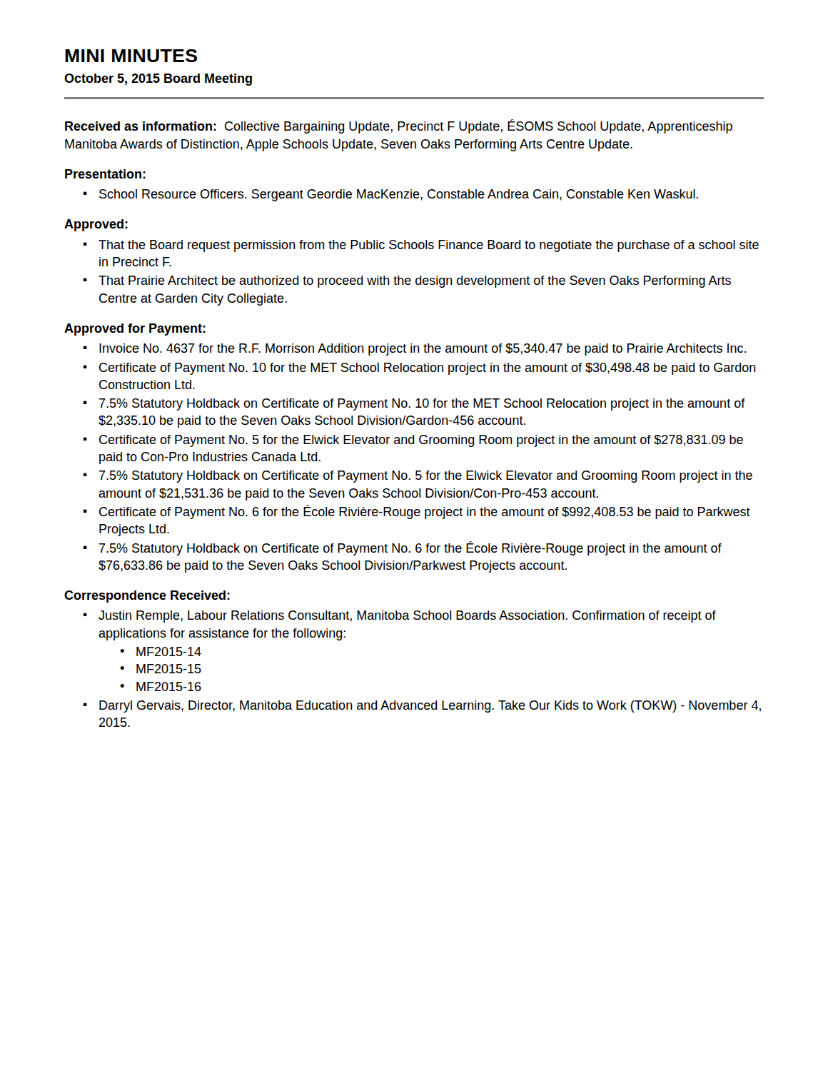MINI MINUTES
October 5, 2015 Board Meeting
Received as information: Collective Bargaining Update, Precinct F Update, ÉSOMS School Update, Apprenticeship Manitoba Awards of Distinction, Apple Schools Update, Seven Oaks Performing Arts Centre Update.
Presentation:
School Resource Officers. Sergeant Geordie MacKenzie, Constable Andrea Cain, Constable Ken Waskul.
Approved:
That the Board request permission from the Public Schools Finance Board to negotiate the purchase of a school site in Precinct F.
That Prairie Architect be authorized to proceed with the design development of the Seven Oaks Performing Arts Centre at Garden City Collegiate.
Approved for Payment:
Invoice No. 4637 for the R.F. Morrison Addition project in the amount of $5,340.47 be paid to Prairie Architects Inc.
Certificate of Payment No. 10 for the MET School Relocation project in the amount of $30,498.48 be paid to Gardon Construction Ltd.
7.5% Statutory Holdback on Certificate of Payment No. 10 for the MET School Relocation project in the amount of $2,335.10 be paid to the Seven Oaks School Division/Gardon-456 account.
Certificate of Payment No. 5 for the Elwick Elevator and Grooming Room project in the amount of $278,831.09 be paid to Con-Pro Industries Canada Ltd.
7.5% Statutory Holdback on Certificate of Payment No. 5 for the Elwick Elevator and Grooming Room project in the amount of $21,531.36 be paid to the Seven Oaks School Division/Con-Pro-453 account.
Certificate of Payment No. 6 for the École Rivière-Rouge project in the amount of $992,408.53 be paid to Parkwest Projects Ltd.
7.5% Statutory Holdback on Certificate of Payment No. 6 for the École Rivière-Rouge project in the amount of $76,633.86 be paid to the Seven Oaks School Division/Parkwest Projects account.
Correspondence Received:
Justin Remple, Labour Relations Consultant, Manitoba School Boards Association. Confirmation of receipt of applications for assistance for the following:
MF2015-14
MF2015-15
MF2015-16
Darryl Gervais, Director, Manitoba Education and Advanced Learning. Take Our Kids to Work (TOKW) - November 4, 2015.